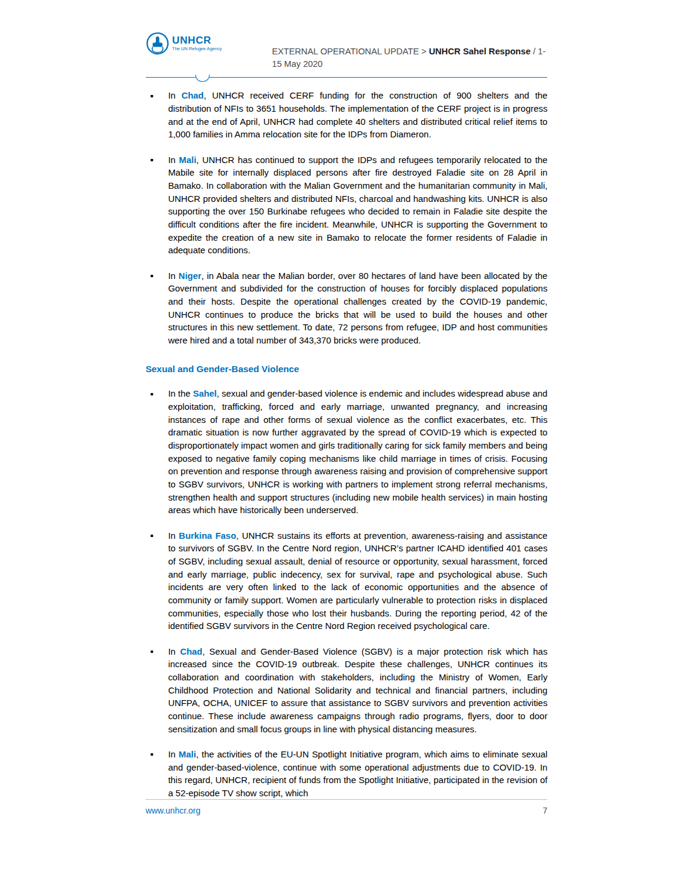UNHCR The UN Refugee Agency
EXTERNAL OPERATIONAL UPDATE > UNHCR Sahel Response / 1-15 May 2020
In Chad, UNHCR received CERF funding for the construction of 900 shelters and the distribution of NFIs to 3651 households. The implementation of the CERF project is in progress and at the end of April, UNHCR had complete 40 shelters and distributed critical relief items to 1,000 families in Amma relocation site for the IDPs from Diameron.
In Mali, UNHCR has continued to support the IDPs and refugees temporarily relocated to the Mabile site for internally displaced persons after fire destroyed Faladie site on 28 April in Bamako. In collaboration with the Malian Government and the humanitarian community in Mali, UNHCR provided shelters and distributed NFIs, charcoal and handwashing kits. UNHCR is also supporting the over 150 Burkinabe refugees who decided to remain in Faladie site despite the difficult conditions after the fire incident. Meanwhile, UNHCR is supporting the Government to expedite the creation of a new site in Bamako to relocate the former residents of Faladie in adequate conditions.
In Niger, in Abala near the Malian border, over 80 hectares of land have been allocated by the Government and subdivided for the construction of houses for forcibly displaced populations and their hosts. Despite the operational challenges created by the COVID-19 pandemic, UNHCR continues to produce the bricks that will be used to build the houses and other structures in this new settlement. To date, 72 persons from refugee, IDP and host communities were hired and a total number of 343,370 bricks were produced.
Sexual and Gender-Based Violence
In the Sahel, sexual and gender-based violence is endemic and includes widespread abuse and exploitation, trafficking, forced and early marriage, unwanted pregnancy, and increasing instances of rape and other forms of sexual violence as the conflict exacerbates, etc. This dramatic situation is now further aggravated by the spread of COVID-19 which is expected to disproportionately impact women and girls traditionally caring for sick family members and being exposed to negative family coping mechanisms like child marriage in times of crisis. Focusing on prevention and response through awareness raising and provision of comprehensive support to SGBV survivors, UNHCR is working with partners to implement strong referral mechanisms, strengthen health and support structures (including new mobile health services) in main hosting areas which have historically been underserved.
In Burkina Faso, UNHCR sustains its efforts at prevention, awareness-raising and assistance to survivors of SGBV. In the Centre Nord region, UNHCR’s partner ICAHD identified 401 cases of SGBV, including sexual assault, denial of resource or opportunity, sexual harassment, forced and early marriage, public indecency, sex for survival, rape and psychological abuse. Such incidents are very often linked to the lack of economic opportunities and the absence of community or family support. Women are particularly vulnerable to protection risks in displaced communities, especially those who lost their husbands. During the reporting period, 42 of the identified SGBV survivors in the Centre Nord Region received psychological care.
In Chad, Sexual and Gender-Based Violence (SGBV) is a major protection risk which has increased since the COVID-19 outbreak. Despite these challenges, UNHCR continues its collaboration and coordination with stakeholders, including the Ministry of Women, Early Childhood Protection and National Solidarity and technical and financial partners, including UNFPA, OCHA, UNICEF to assure that assistance to SGBV survivors and prevention activities continue. These include awareness campaigns through radio programs, flyers, door to door sensitization and small focus groups in line with physical distancing measures.
In Mali, the activities of the EU-UN Spotlight Initiative program, which aims to eliminate sexual and gender-based-violence, continue with some operational adjustments due to COVID-19. In this regard, UNHCR, recipient of funds from the Spotlight Initiative, participated in the revision of a 52-episode TV show script, which
www.unhcr.org 7